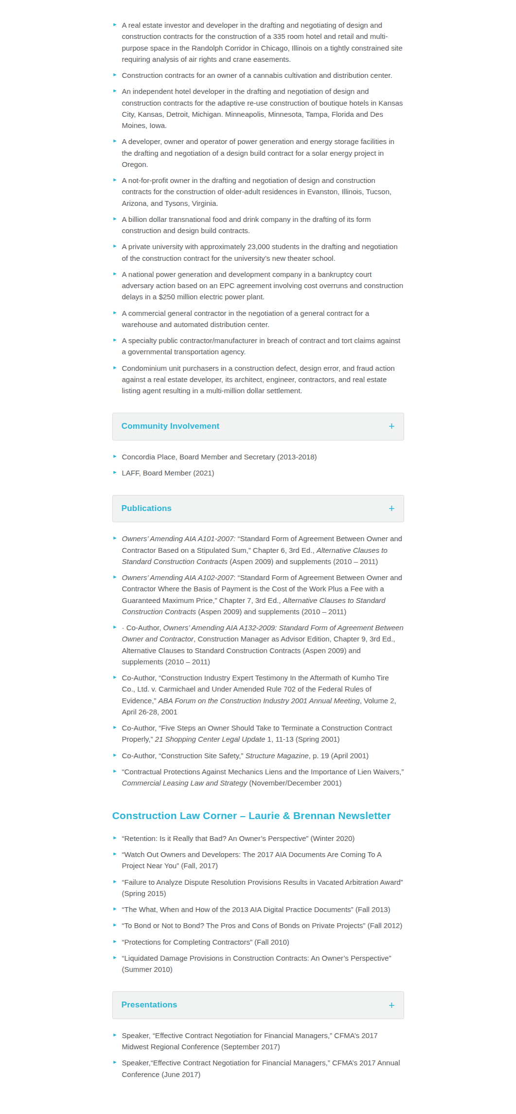A real estate investor and developer in the drafting and negotiating of design and construction contracts for the construction of a 335 room hotel and retail and multi-purpose space in the Randolph Corridor in Chicago, Illinois on a tightly constrained site requiring analysis of air rights and crane easements.
Construction contracts for an owner of a cannabis cultivation and distribution center.
An independent hotel developer in the drafting and negotiation of design and construction contracts for the adaptive re-use construction of boutique hotels in Kansas City, Kansas, Detroit, Michigan. Minneapolis, Minnesota, Tampa, Florida and Des Moines, Iowa.
A developer, owner and operator of power generation and energy storage facilities in the drafting and negotiation of a design build contract for a solar energy project in Oregon.
A not-for-profit owner in the drafting and negotiation of design and construction contracts for the construction of older-adult residences in Evanston, Illinois, Tucson, Arizona, and Tysons, Virginia.
A billion dollar transnational food and drink company in the drafting of its form construction and design build contracts.
A private university with approximately 23,000 students in the drafting and negotiation of the construction contract for the university’s new theater school.
A national power generation and development company in a bankruptcy court adversary action based on an EPC agreement involving cost overruns and construction delays in a $250 million electric power plant.
A commercial general contractor in the negotiation of a general contract for a warehouse and automated distribution center.
A specialty public contractor/manufacturer in breach of contract and tort claims against a governmental transportation agency.
Condominium unit purchasers in a construction defect, design error, and fraud action against a real estate developer, its architect, engineer, contractors, and real estate listing agent resulting in a multi-million dollar settlement.
Community Involvement
+
Concordia Place, Board Member and Secretary (2013-2018)
LAFF, Board Member (2021)
Publications
+
Owners’ Amending AIA A101-2007: “Standard Form of Agreement Between Owner and Contractor Based on a Stipulated Sum,” Chapter 6, 3rd Ed., Alternative Clauses to Standard Construction Contracts (Aspen 2009) and supplements (2010 – 2011)
Owners’ Amending AIA A102-2007: “Standard Form of Agreement Between Owner and Contractor Where the Basis of Payment is the Cost of the Work Plus a Fee with a Guaranteed Maximum Price,” Chapter 7, 3rd Ed., Alternative Clauses to Standard Construction Contracts (Aspen 2009) and supplements (2010 – 2011)
· Co-Author, Owners’ Amending AIA A132-2009: Standard Form of Agreement Between Owner and Contractor, Construction Manager as Advisor Edition, Chapter 9, 3rd Ed., Alternative Clauses to Standard Construction Contracts (Aspen 2009) and supplements (2010 – 2011)
Co-Author, “Construction Industry Expert Testimony In the Aftermath of Kumho Tire Co., Ltd. v. Carmichael and Under Amended Rule 702 of the Federal Rules of Evidence,” ABA Forum on the Construction Industry 2001 Annual Meeting, Volume 2, April 26-28, 2001
Co-Author, “Five Steps an Owner Should Take to Terminate a Construction Contract Properly,” 21 Shopping Center Legal Update 1, 11-13 (Spring 2001)
Co-Author, “Construction Site Safety,” Structure Magazine, p. 19 (April 2001)
“Contractual Protections Against Mechanics Liens and the Importance of Lien Waivers,” Commercial Leasing Law and Strategy (November/December 2001)
Construction Law Corner – Laurie & Brennan Newsletter
“Retention: Is it Really that Bad? An Owner’s Perspective” (Winter 2020)
“Watch Out Owners and Developers: The 2017 AIA Documents Are Coming To A Project Near You” (Fall, 2017)
“Failure to Analyze Dispute Resolution Provisions Results in Vacated Arbitration Award” (Spring 2015)
“The What, When and How of the 2013 AIA Digital Practice Documents” (Fall 2013)
“To Bond or Not to Bond? The Pros and Cons of Bonds on Private Projects” (Fall 2012)
“Protections for Completing Contractors” (Fall 2010)
“Liquidated Damage Provisions in Construction Contracts: An Owner’s Perspective” (Summer 2010)
Presentations
+
Speaker, “Effective Contract Negotiation for Financial Managers,” CFMA’s 2017 Midwest Regional Conference (September 2017)
Speaker,“Effective Contract Negotiation for Financial Managers,” CFMA’s 2017 Annual Conference (June 2017)